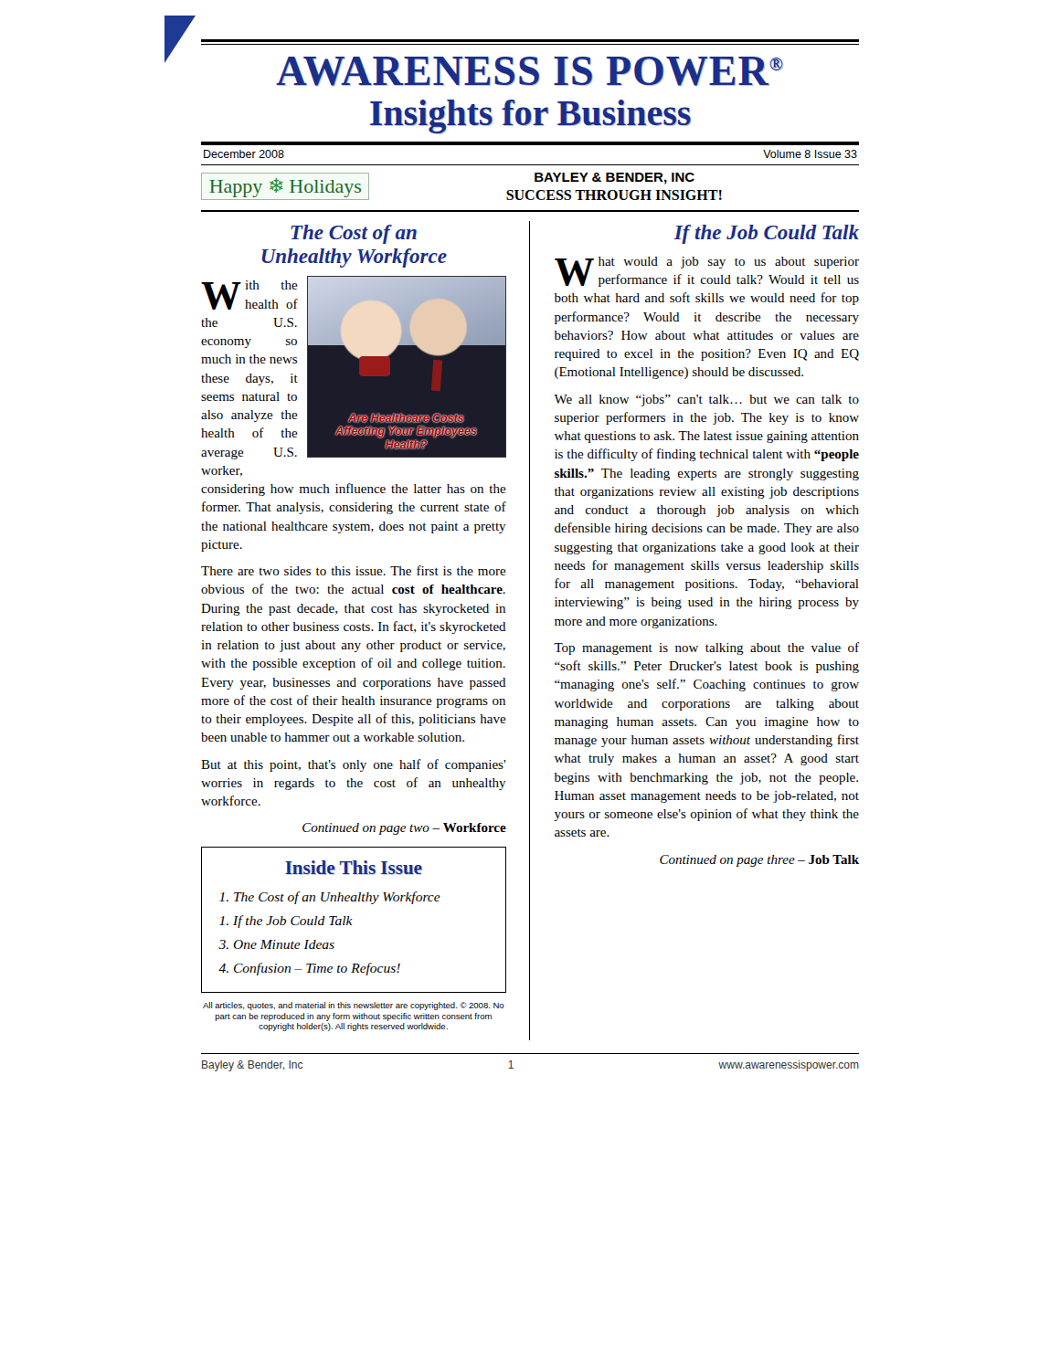AWARENESS IS POWER®
Insights for Business
December 2008 Volume 8 Issue 33
Happy ❄ Holidays
BAYLEY & BENDER, INC
SUCCESS THROUGH INSIGHT!
The Cost of an
Unhealthy Workforce
Are Healthcare Costs
Affecting Your Employees
Health?
With the health of the U.S. economy so much in the news these days, it seems natural to also analyze the health of the average U.S. worker, considering how much influence the latter has on the former. That analysis, considering the current state of the national healthcare system, does not paint a pretty picture.
There are two sides to this issue. The first is the more obvious of the two: the actual cost of healthcare. During the past decade, that cost has skyrocketed in relation to other business costs. In fact, it's skyrocketed in relation to just about any other product or service, with the possible exception of oil and college tuition. Every year, businesses and corporations have passed more of the cost of their health insurance programs on to their employees. Despite all of this, politicians have been unable to hammer out a workable solution.
But at this point, that's only one half of companies' worries in regards to the cost of an unhealthy workforce.
Continued on page two – Workforce
Inside This Issue
The Cost of an Unhealthy Workforce
If the Job Could Talk
One Minute Ideas
Confusion – Time to Refocus!
All articles, quotes, and material in this newsletter are copyrighted. © 2008. No part can be reproduced in any form without specific written consent from copyright holder(s). All rights reserved worldwide.
If the Job Could Talk
What would a job say to us about superior performance if it could talk? Would it tell us both what hard and soft skills we would need for top performance? Would it describe the necessary behaviors? How about what attitudes or values are required to excel in the position? Even IQ and EQ (Emotional Intelligence) should be discussed.
We all know “jobs” can't talk… but we can talk to superior performers in the job. The key is to know what questions to ask. The latest issue gaining attention is the difficulty of finding technical talent with “people skills.” The leading experts are strongly suggesting that organizations review all existing job descriptions and conduct a thorough job analysis on which defensible hiring decisions can be made. They are also suggesting that organizations take a good look at their needs for management skills versus leadership skills for all management positions. Today, “behavioral interviewing” is being used in the hiring process by more and more organizations.
Top management is now talking about the value of “soft skills.” Peter Drucker's latest book is pushing “managing one's self.” Coaching continues to grow worldwide and corporations are talking about managing human assets. Can you imagine how to manage your human assets without understanding first what truly makes a human an asset? A good start begins with benchmarking the job, not the people. Human asset management needs to be job-related, not yours or someone else's opinion of what they think the assets are.
Continued on page three – Job Talk
Bayley & Bender, Inc
1
www.awarenessispower.com